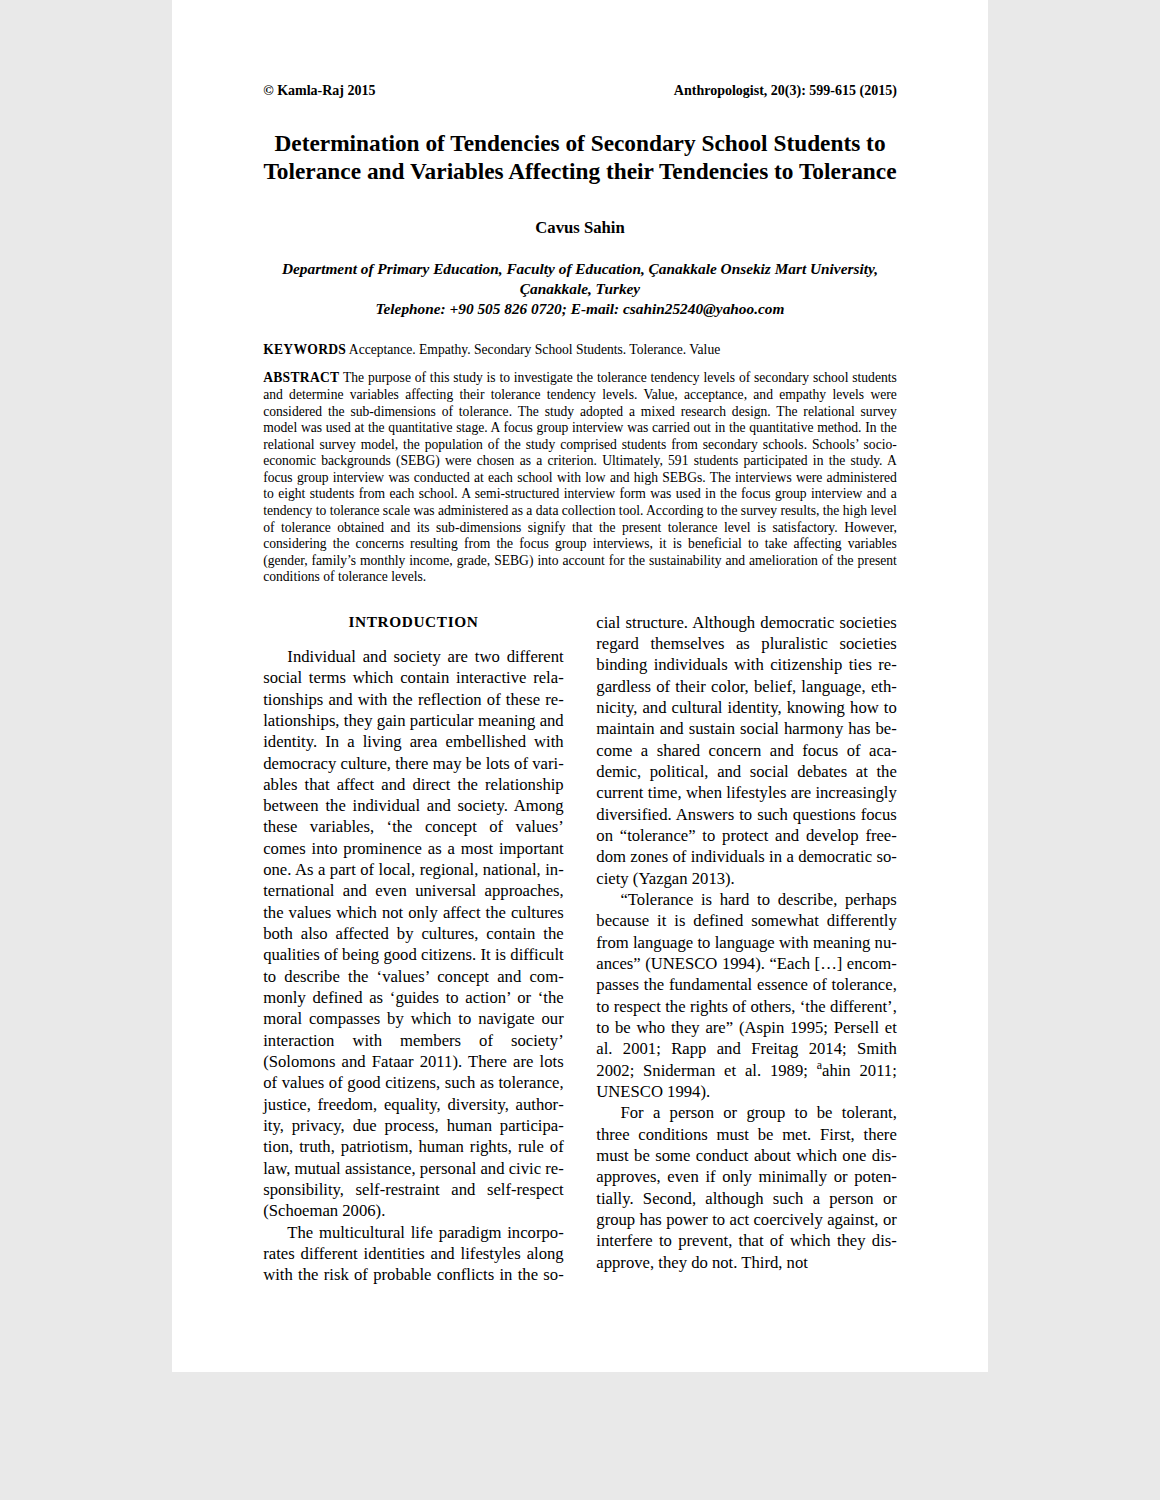© Kamla-Raj 2015 Anthropologist, 20(3): 599-615 (2015)
Determination of Tendencies of Secondary School Students to
Tolerance and Variables Affecting their Tendencies to Tolerance
Cavus Sahin
Department of Primary Education, Faculty of Education, Çanakkale Onsekiz Mart University,
Çanakkale, Turkey
Telephone: +90 505 826 0720; E-mail: csahin25240@yahoo.com
KEYWORDS Acceptance. Empathy. Secondary School Students. Tolerance. Value
ABSTRACT The purpose of this study is to investigate the tolerance tendency levels of secondary school students and determine variables affecting their tolerance tendency levels. Value, acceptance, and empathy levels were considered the sub-dimensions of tolerance. The study adopted a mixed research design. The relational survey model was used at the quantitative stage. A focus group interview was carried out in the quantitative method. In the relational survey model, the population of the study comprised students from secondary schools. Schools’ socio-economic backgrounds (SEBG) were chosen as a criterion. Ultimately, 591 students participated in the study. A focus group interview was conducted at each school with low and high SEBGs. The interviews were administered to eight students from each school. A semi-structured interview form was used in the focus group interview and a tendency to tolerance scale was administered as a data collection tool. According to the survey results, the high level of tolerance obtained and its sub-dimensions signify that the present tolerance level is satisfactory. However, considering the concerns resulting from the focus group interviews, it is beneficial to take affecting variables (gender, family’s monthly income, grade, SEBG) into account for the sustainability and amelioration of the present conditions of tolerance levels.
INTRODUCTION
Individual and society are two different social terms which contain interactive relationships and with the reflection of these relationships, they gain particular meaning and identity. In a living area embellished with democracy culture, there may be lots of variables that affect and direct the relationship between the individual and society. Among these variables, ‘the concept of values’ comes into prominence as a most important one. As a part of local, regional, national, international and even universal approaches, the values which not only affect the cultures both also affected by cultures, contain the qualities of being good citizens. It is difficult to describe the ‘values’ concept and commonly defined as ‘guides to action’ or ‘the moral compasses by which to navigate our interaction with members of society’ (Solomons and Fataar 2011). There are lots of values of good citizens, such as tolerance, justice, freedom, equality, diversity, authority, privacy, due process, human participation, truth, patriotism, human rights, rule of law, mutual assistance, personal and civic responsibility, self-restraint and self-respect (Schoeman 2006).
The multicultural life paradigm incorporates different identities and lifestyles along with the risk of probable conflicts in the social structure. Although democratic societies regard themselves as pluralistic societies binding individuals with citizenship ties regardless of their color, belief, language, ethnicity, and cultural identity, knowing how to maintain and sustain social harmony has become a shared concern and focus of academic, political, and social debates at the current time, when lifestyles are increasingly diversified. Answers to such questions focus on “tolerance” to protect and develop freedom zones of individuals in a democratic society (Yazgan 2013).
“Tolerance is hard to describe, perhaps because it is defined somewhat differently from language to language with meaning nuances” (UNESCO 1994). “Each […] encompasses the fundamental essence of tolerance, to respect the rights of others, ‘the different’, to be who they are” (Aspin 1995; Persell et al. 2001; Rapp and Freitag 2014; Smith 2002; Sniderman et al. 1989; aahin 2011; UNESCO 1994).
For a person or group to be tolerant, three conditions must be met. First, there must be some conduct about which one disapproves, even if only minimally or potentially. Second, although such a person or group has power to act coercively against, or interfere to prevent, that of which they disapprove, they do not. Third, not